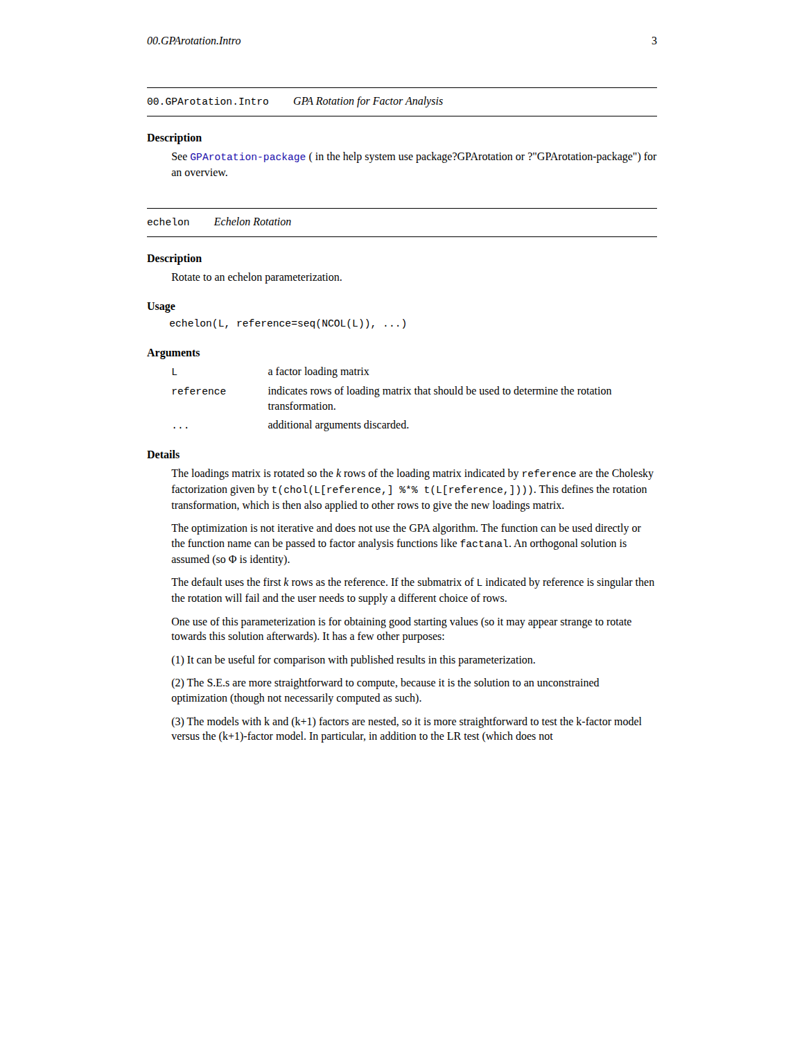00.GPArotation.Intro 3
00.GPArotation.Intro GPA Rotation for Factor Analysis
Description
See GPArotation-package ( in the help system use package?GPArotation or ?"GPArotation-package") for an overview.
echelon Echelon Rotation
Description
Rotate to an echelon parameterization.
Usage
echelon(L, reference=seq(NCOL(L)), ...)
Arguments
L
a factor loading matrix
reference
indicates rows of loading matrix that should be used to determine the rotation transformation.
...
additional arguments discarded.
Details
The loadings matrix is rotated so the k rows of the loading matrix indicated by reference are the Cholesky factorization given by t(chol(L[reference,] %*% t(L[reference,]))). This defines the rotation transformation, which is then also applied to other rows to give the new loadings matrix.
The optimization is not iterative and does not use the GPA algorithm. The function can be used directly or the function name can be passed to factor analysis functions like factanal. An orthogonal solution is assumed (so Φ is identity).
The default uses the first k rows as the reference. If the submatrix of L indicated by reference is singular then the rotation will fail and the user needs to supply a different choice of rows.
One use of this parameterization is for obtaining good starting values (so it may appear strange to rotate towards this solution afterwards). It has a few other purposes:
(1) It can be useful for comparison with published results in this parameterization.
(2) The S.E.s are more straightforward to compute, because it is the solution to an unconstrained optimization (though not necessarily computed as such).
(3) The models with k and (k+1) factors are nested, so it is more straightforward to test the k-factor model versus the (k+1)-factor model. In particular, in addition to the LR test (which does not